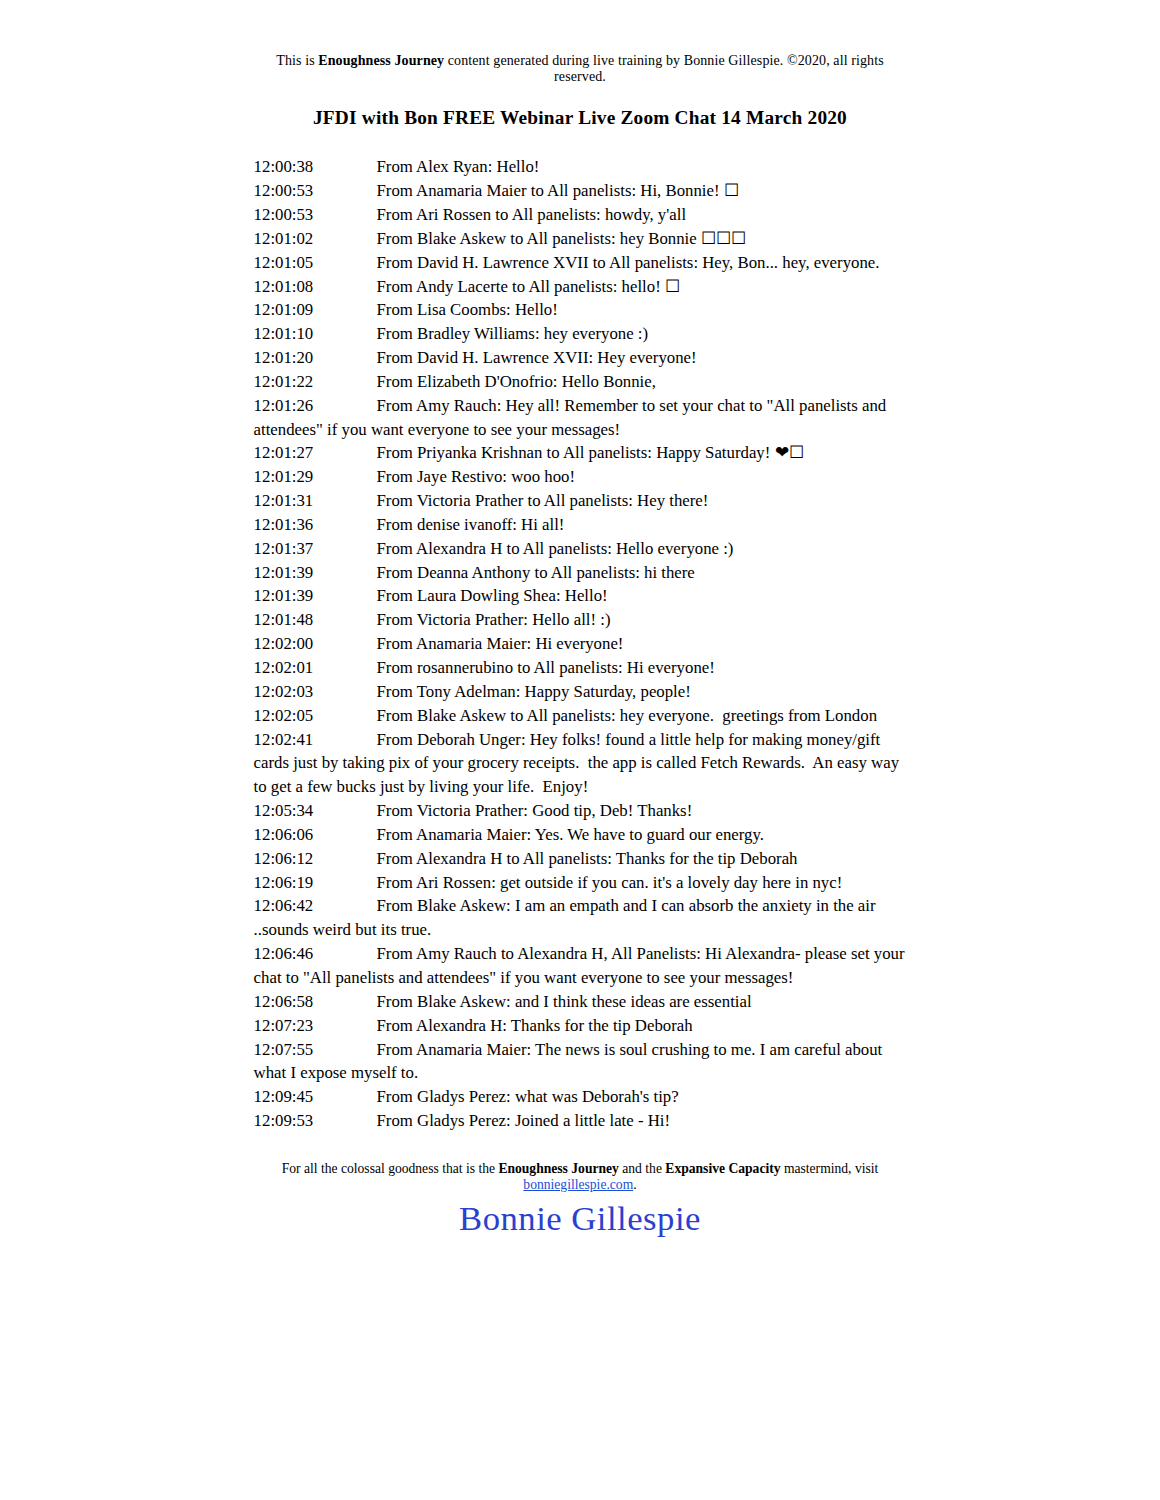This is Enoughness Journey content generated during live training by Bonnie Gillespie. ©2020, all rights reserved.
JFDI with Bon FREE Webinar Live Zoom Chat 14 March 2020
12:00:38 From Alex Ryan: Hello!
12:00:53 From Anamaria Maier to All panelists: Hi, Bonnie! ☐
12:00:53 From Ari Rossen to All panelists: howdy, y'all
12:01:02 From Blake Askew to All panelists: hey Bonnie ☐☐☐
12:01:05 From David H. Lawrence XVII to All panelists: Hey, Bon... hey, everyone.
12:01:08 From Andy Lacerte to All panelists: hello! ☐
12:01:09 From Lisa Coombs: Hello!
12:01:10 From Bradley Williams: hey everyone :)
12:01:20 From David H. Lawrence XVII: Hey everyone!
12:01:22 From Elizabeth D'Onofrio: Hello Bonnie,
12:01:26 From Amy Rauch: Hey all! Remember to set your chat to "All panelists and attendees" if you want everyone to see your messages!
12:01:27 From Priyanka Krishnan to All panelists: Happy Saturday! ❤☐
12:01:29 From Jaye Restivo: woo hoo!
12:01:31 From Victoria Prather to All panelists: Hey there!
12:01:36 From denise ivanoff: Hi all!
12:01:37 From Alexandra H to All panelists: Hello everyone :)
12:01:39 From Deanna Anthony to All panelists: hi there
12:01:39 From Laura Dowling Shea: Hello!
12:01:48 From Victoria Prather: Hello all! :)
12:02:00 From Anamaria Maier: Hi everyone!
12:02:01 From rosannerubino to All panelists: Hi everyone!
12:02:03 From Tony Adelman: Happy Saturday, people!
12:02:05 From Blake Askew to All panelists: hey everyone. greetings from London
12:02:41 From Deborah Unger: Hey folks! found a little help for making money/gift cards just by taking pix of your grocery receipts. the app is called Fetch Rewards. An easy way to get a few bucks just by living your life. Enjoy!
12:05:34 From Victoria Prather: Good tip, Deb! Thanks!
12:06:06 From Anamaria Maier: Yes. We have to guard our energy.
12:06:12 From Alexandra H to All panelists: Thanks for the tip Deborah
12:06:19 From Ari Rossen: get outside if you can. it's a lovely day here in nyc!
12:06:42 From Blake Askew: I am an empath and I can absorb the anxiety in the air ..sounds weird but its true.
12:06:46 From Amy Rauch to Alexandra H, All Panelists: Hi Alexandra- please set your chat to "All panelists and attendees" if you want everyone to see your messages!
12:06:58 From Blake Askew: and I think these ideas are essential
12:07:23 From Alexandra H: Thanks for the tip Deborah
12:07:55 From Anamaria Maier: The news is soul crushing to me. I am careful about what I expose myself to.
12:09:45 From Gladys Perez: what was Deborah's tip?
12:09:53 From Gladys Perez: Joined a little late - Hi!
For all the colossal goodness that is the Enoughness Journey and the Expansive Capacity mastermind, visit bonniegillespie.com.
Bonnie Gillespie